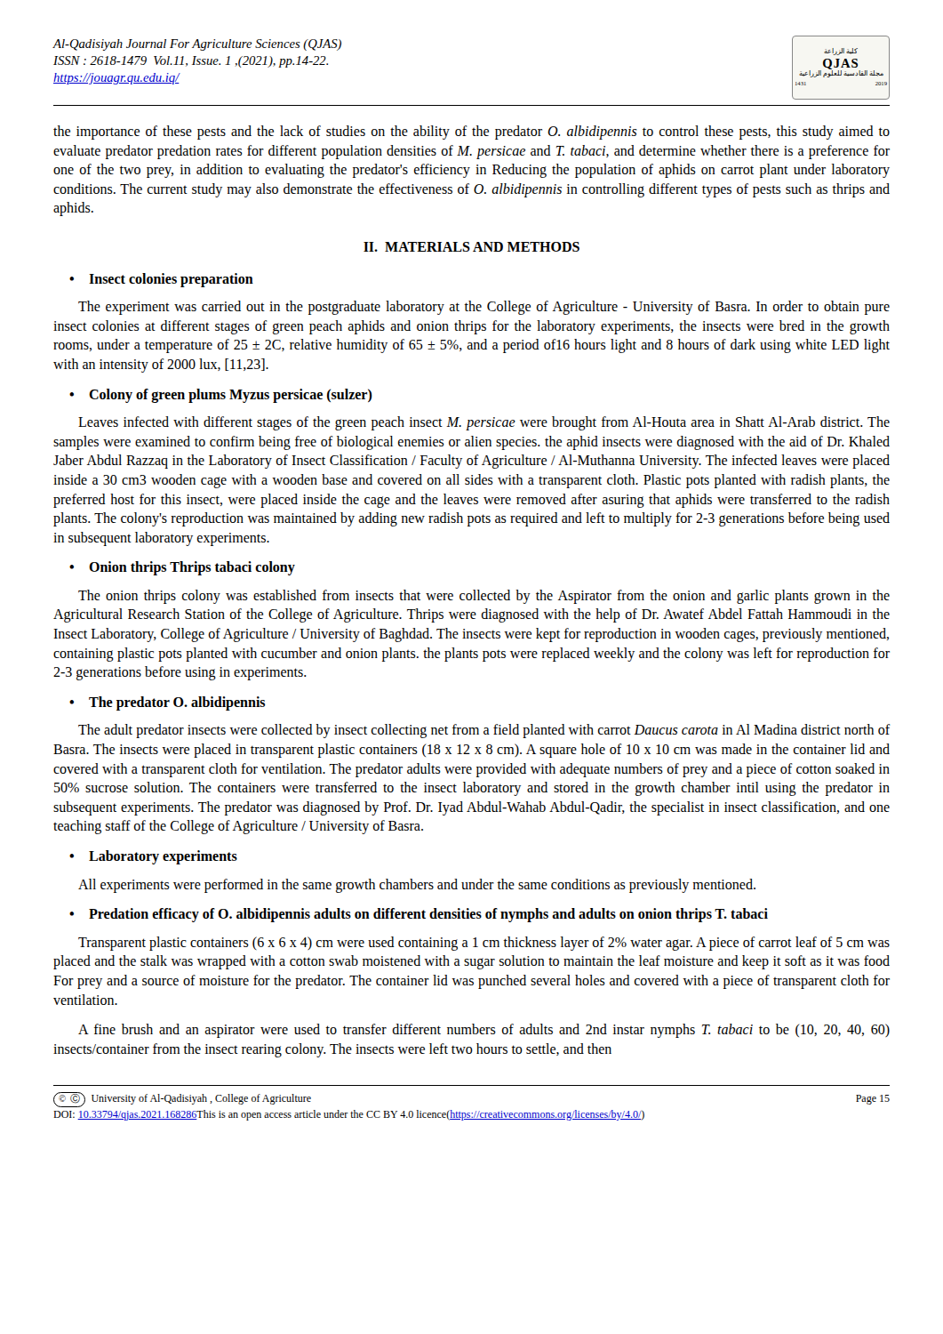Al-Qadisiyah Journal For Agriculture Sciences (QJAS)
ISSN : 2618-1479 Vol.11, Issue. 1 ,(2021), pp.14-22.
https://jouagr.qu.edu.iq/
كلية الزراعة
QJAS
مجلة القادسية للعلوم الزراعية
14312019
the importance of these pests and the lack of studies on the ability of the predator O. albidipennis to control these pests, this study aimed to evaluate predator predation rates for different population densities of M. persicae and T. tabaci, and determine whether there is a preference for one of the two prey, in addition to evaluating the predator's efficiency in Reducing the population of aphids on carrot plant under laboratory conditions. The current study may also demonstrate the effectiveness of O. albidipennis in controlling different types of pests such as thrips and aphids.
II. MATERIALS AND METHODS
Insect colonies preparation
The experiment was carried out in the postgraduate laboratory at the College of Agriculture - University of Basra. In order to obtain pure insect colonies at different stages of green peach aphids and onion thrips for the laboratory experiments, the insects were bred in the growth rooms, under a temperature of 25 ± 2C, relative humidity of 65 ± 5%, and a period of16 hours light and 8 hours of dark using white LED light with an intensity of 2000 lux, [11,23].
Colony of green plums Myzus persicae (sulzer)
Leaves infected with different stages of the green peach insect M. persicae were brought from Al-Houta area in Shatt Al-Arab district. The samples were examined to confirm being free of biological enemies or alien species. the aphid insects were diagnosed with the aid of Dr. Khaled Jaber Abdul Razzaq in the Laboratory of Insect Classification / Faculty of Agriculture / Al-Muthanna University. The infected leaves were placed inside a 30 cm3 wooden cage with a wooden base and covered on all sides with a transparent cloth. Plastic pots planted with radish plants, the preferred host for this insect, were placed inside the cage and the leaves were removed after asuring that aphids were transferred to the radish plants. The colony's reproduction was maintained by adding new radish pots as required and left to multiply for 2-3 generations before being used in subsequent laboratory experiments.
Onion thrips Thrips tabaci colony
The onion thrips colony was established from insects that were collected by the Aspirator from the onion and garlic plants grown in the Agricultural Research Station of the College of Agriculture. Thrips were diagnosed with the help of Dr. Awatef Abdel Fattah Hammoudi in the Insect Laboratory, College of Agriculture / University of Baghdad. The insects were kept for reproduction in wooden cages, previously mentioned, containing plastic pots planted with cucumber and onion plants. the plants pots were replaced weekly and the colony was left for reproduction for 2-3 generations before using in experiments.
The predator O. albidipennis
The adult predator insects were collected by insect collecting net from a field planted with carrot Daucus carota in Al Madina district north of Basra. The insects were placed in transparent plastic containers (18 x 12 x 8 cm). A square hole of 10 x 10 cm was made in the container lid and covered with a transparent cloth for ventilation. The predator adults were provided with adequate numbers of prey and a piece of cotton soaked in 50% sucrose solution. The containers were transferred to the insect laboratory and stored in the growth chamber intil using the predator in subsequent experiments. The predator was diagnosed by Prof. Dr. Iyad Abdul-Wahab Abdul-Qadir, the specialist in insect classification, and one teaching staff of the College of Agriculture / University of Basra.
Laboratory experiments
All experiments were performed in the same growth chambers and under the same conditions as previously mentioned.
Predation efficacy of O. albidipennis adults on different densities of nymphs and adults on onion thrips T. tabaci
Transparent plastic containers (6 x 6 x 4) cm were used containing a 1 cm thickness layer of 2% water agar. A piece of carrot leaf of 5 cm was placed and the stalk was wrapped with a cotton swab moistened with a sugar solution to maintain the leaf moisture and keep it soft as it was food For prey and a source of moisture for the predator. The container lid was punched several holes and covered with a piece of transparent cloth for ventilation.
A fine brush and an aspirator were used to transfer different numbers of adults and 2nd instar nymphs T. tabaci to be (10, 20, 40, 60) insects/container from the insect rearing colony. The insects were left two hours to settle, and then
© ⒸUniversity of Al-Qadisiyah , College of Agriculture
DOI: 10.33794/qjas.2021.168286 This is an open access article under the CC BY 4.0 licence(https://creativecommons.org/licenses/by/4.0/)
Page 15